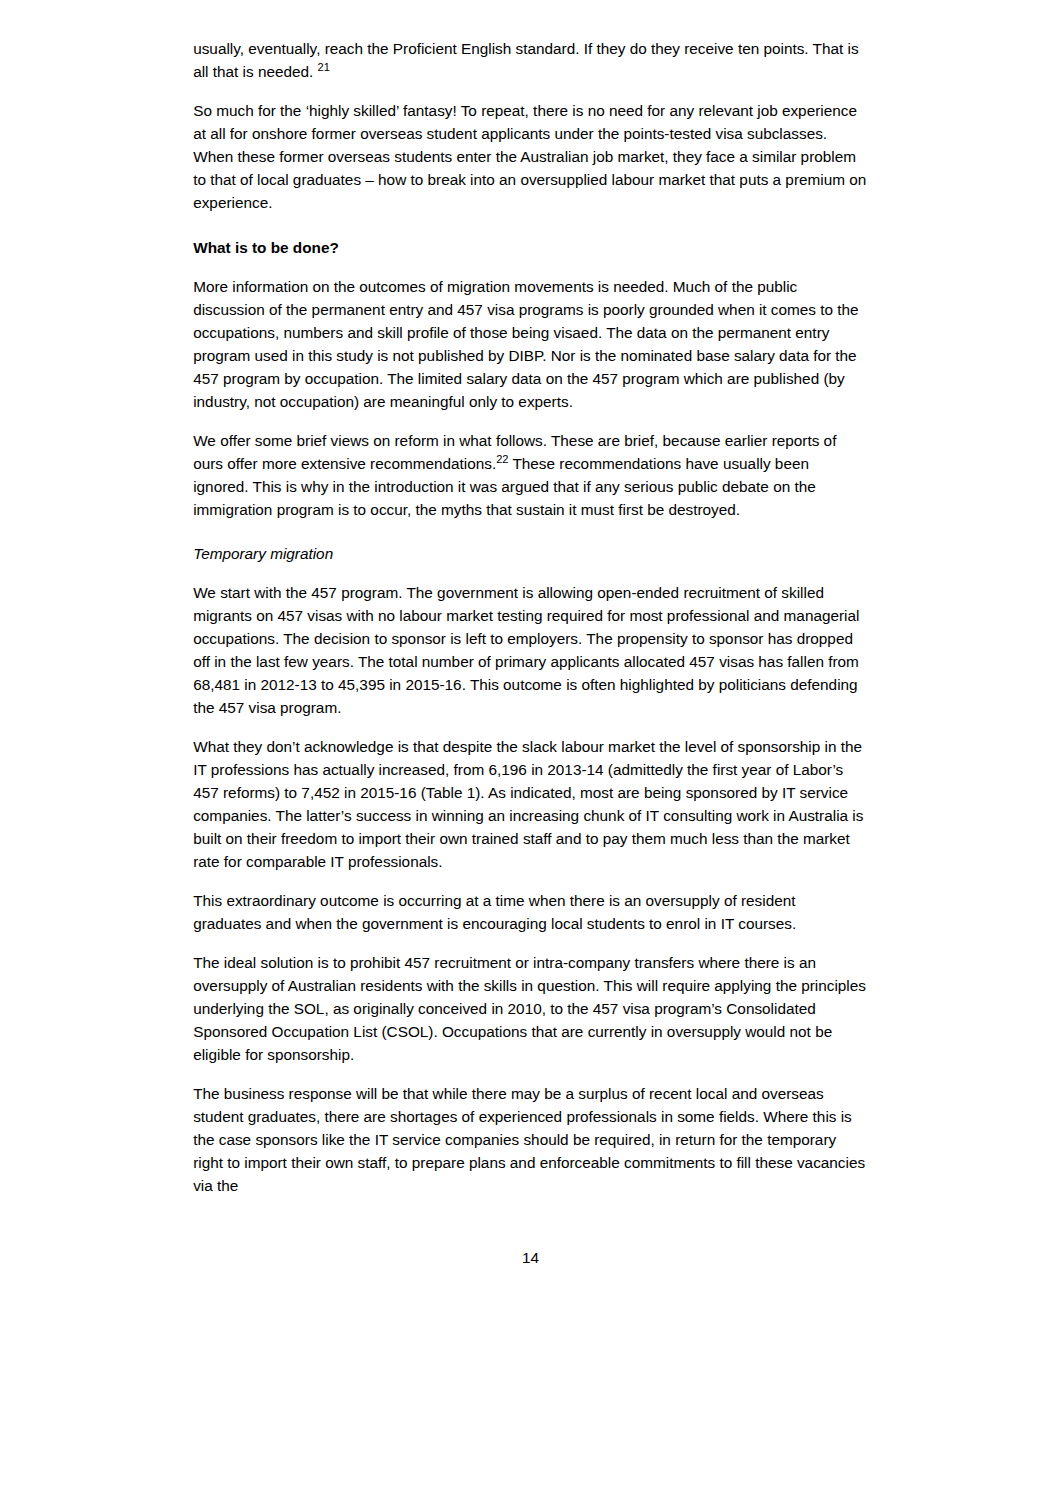usually, eventually, reach the Proficient English standard. If they do they receive ten points. That is all that is needed. 21
So much for the ‘highly skilled’ fantasy! To repeat, there is no need for any relevant job experience at all for onshore former overseas student applicants under the points-tested visa subclasses. When these former overseas students enter the Australian job market, they face a similar problem to that of local graduates – how to break into an oversupplied labour market that puts a premium on experience.
What is to be done?
More information on the outcomes of migration movements is needed. Much of the public discussion of the permanent entry and 457 visa programs is poorly grounded when it comes to the occupations, numbers and skill profile of those being visaed. The data on the permanent entry program used in this study is not published by DIBP. Nor is the nominated base salary data for the 457 program by occupation. The limited salary data on the 457 program which are published (by industry, not occupation) are meaningful only to experts.
We offer some brief views on reform in what follows. These are brief, because earlier reports of ours offer more extensive recommendations.22 These recommendations have usually been ignored. This is why in the introduction it was argued that if any serious public debate on the immigration program is to occur, the myths that sustain it must first be destroyed.
Temporary migration
We start with the 457 program. The government is allowing open-ended recruitment of skilled migrants on 457 visas with no labour market testing required for most professional and managerial occupations. The decision to sponsor is left to employers. The propensity to sponsor has dropped off in the last few years. The total number of primary applicants allocated 457 visas has fallen from 68,481 in 2012-13 to 45,395 in 2015-16. This outcome is often highlighted by politicians defending the 457 visa program.
What they don’t acknowledge is that despite the slack labour market the level of sponsorship in the IT professions has actually increased, from 6,196 in 2013-14 (admittedly the first year of Labor’s 457 reforms) to 7,452 in 2015-16 (Table 1). As indicated, most are being sponsored by IT service companies. The latter’s success in winning an increasing chunk of IT consulting work in Australia is built on their freedom to import their own trained staff and to pay them much less than the market rate for comparable IT professionals.
This extraordinary outcome is occurring at a time when there is an oversupply of resident graduates and when the government is encouraging local students to enrol in IT courses.
The ideal solution is to prohibit 457 recruitment or intra-company transfers where there is an oversupply of Australian residents with the skills in question. This will require applying the principles underlying the SOL, as originally conceived in 2010, to the 457 visa program’s Consolidated Sponsored Occupation List (CSOL). Occupations that are currently in oversupply would not be eligible for sponsorship.
The business response will be that while there may be a surplus of recent local and overseas student graduates, there are shortages of experienced professionals in some fields. Where this is the case sponsors like the IT service companies should be required, in return for the temporary right to import their own staff, to prepare plans and enforceable commitments to fill these vacancies via the
14